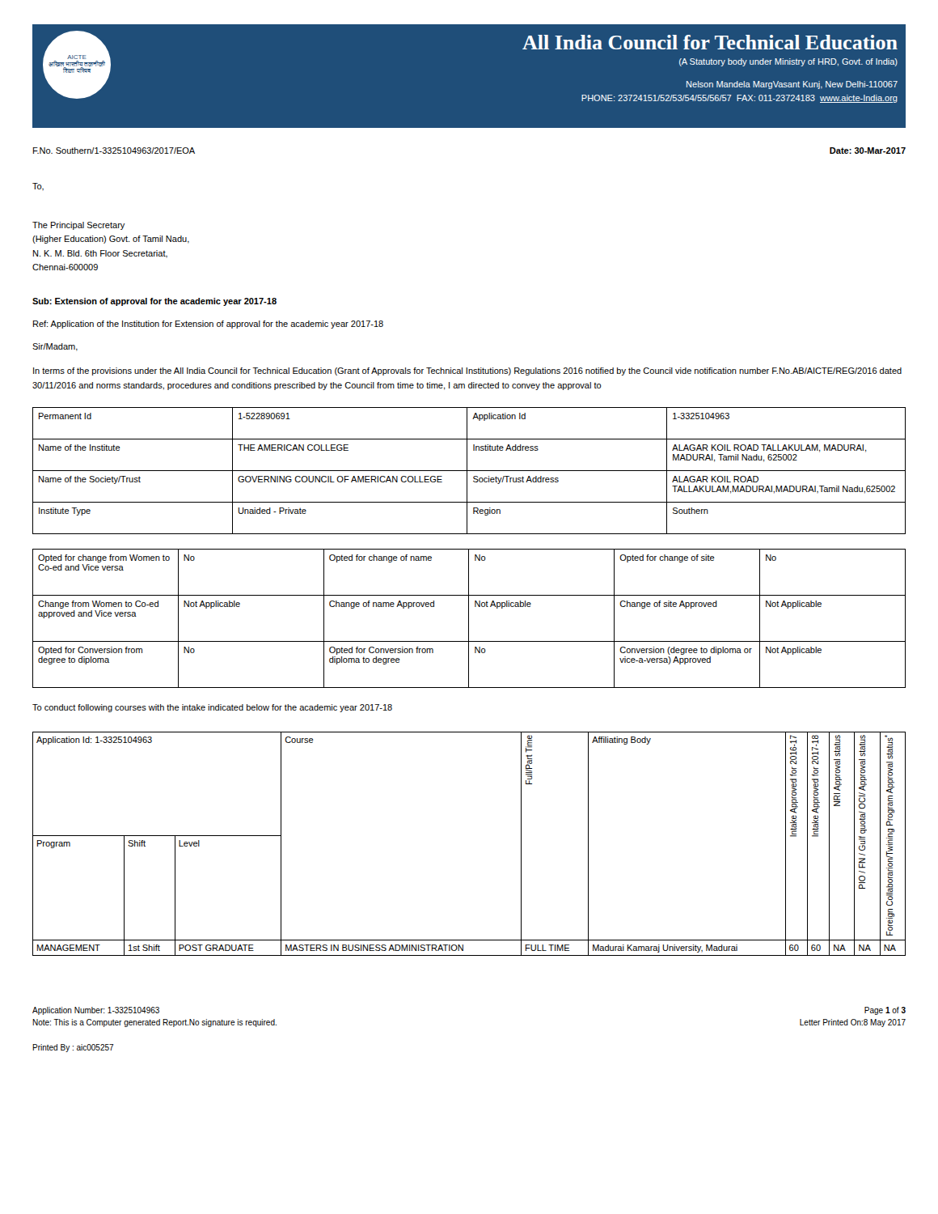AICTE
अखिल भारतीय तकनीकी शिक्षा परिषद
All India Council for Technical Education
(A Statutory body under Ministry of HRD, Govt. of India)
Nelson Mandela MargVasant Kunj, New Delhi-110067
PHONE: 23724151/52/53/54/55/56/57 FAX: 011-23724183 www.aicte-India.org
F.No. Southern/1-3325104963/2017/EOA
Date: 30-Mar-2017
To,
The Principal Secretary
(Higher Education) Govt. of Tamil Nadu,
N. K. M. Bld. 6th Floor Secretariat,
Chennai-600009
Sub: Extension of approval for the academic year 2017-18
Ref: Application of the Institution for Extension of approval for the academic year 2017-18
Sir/Madam,
In terms of the provisions under the All India Council for Technical Education (Grant of Approvals for Technical Institutions) Regulations 2016 notified by the Council vide notification number F.No.AB/AICTE/REG/2016 dated 30/11/2016 and norms standards, procedures and conditions prescribed by the Council from time to time, I am directed to convey the approval to
| Permanent Id | 1-522890691 | Application Id | 1-3325104963 |
| Name of the Institute | THE AMERICAN COLLEGE | Institute Address | ALAGAR KOIL ROAD TALLAKULAM, MADURAI, MADURAI, Tamil Nadu, 625002 |
| Name of the Society/Trust | GOVERNING COUNCIL OF AMERICAN COLLEGE | Society/Trust Address | ALAGAR KOIL ROAD TALLAKULAM,MADURAI,MADURAI,Tamil Nadu,625002 |
| Institute Type | Unaided - Private | Region | Southern |
| Opted for change from Women to Co-ed and Vice versa | No | Opted for change of name | No | Opted for change of site | No |
| Change from Women to Co-ed approved and Vice versa | Not Applicable | Change of name Approved | Not Applicable | Change of site Approved | Not Applicable |
| Opted for Conversion from degree to diploma | No | Opted for Conversion from diploma to degree | No | Conversion (degree to diploma or vice-a-versa) Approved | Not Applicable |
To conduct following courses with the intake indicated below for the academic year 2017-18
| Application Id: 1-3325104963 | Course | Full/Part Time | Affiliating Body | Intake Approved for 2016-17 | Intake Approved for 2017-18 | NRI Approval status | PIO / FN / Gulf quota/ OCI/ Approval status | Foreign Collaborarion/Twining Program Approval status * |
| Program | Shift | Level |
| MANAGEMENT | 1st Shift | POST GRADUATE | MASTERS IN BUSINESS ADMINISTRATION | FULL TIME | Madurai Kamaraj University, Madurai | 60 | 60 | NA | NA | NA |
Application Number: 1-3325104963
Note: This is a Computer generated Report.No signature is required.
Page 1 of 3
Letter Printed On:8 May 2017
Printed By : aic005257